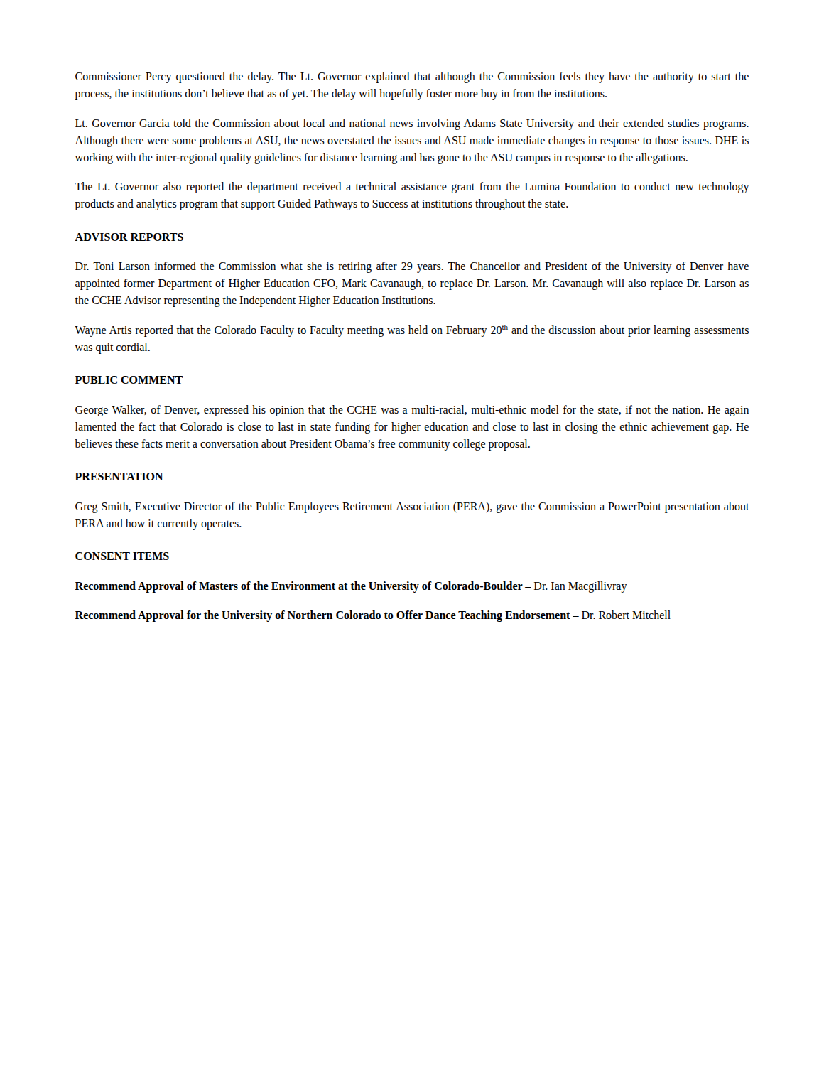Commissioner Percy questioned the delay. The Lt. Governor explained that although the Commission feels they have the authority to start the process, the institutions don’t believe that as of yet. The delay will hopefully foster more buy in from the institutions.
Lt. Governor Garcia told the Commission about local and national news involving Adams State University and their extended studies programs. Although there were some problems at ASU, the news overstated the issues and ASU made immediate changes in response to those issues. DHE is working with the inter-regional quality guidelines for distance learning and has gone to the ASU campus in response to the allegations.
The Lt. Governor also reported the department received a technical assistance grant from the Lumina Foundation to conduct new technology products and analytics program that support Guided Pathways to Success at institutions throughout the state.
Advisor Reports
Dr. Toni Larson informed the Commission what she is retiring after 29 years. The Chancellor and President of the University of Denver have appointed former Department of Higher Education CFO, Mark Cavanaugh, to replace Dr. Larson. Mr. Cavanaugh will also replace Dr. Larson as the CCHE Advisor representing the Independent Higher Education Institutions.
Wayne Artis reported that the Colorado Faculty to Faculty meeting was held on February 20th and the discussion about prior learning assessments was quit cordial.
Public Comment
George Walker, of Denver, expressed his opinion that the CCHE was a multi-racial, multi-ethnic model for the state, if not the nation. He again lamented the fact that Colorado is close to last in state funding for higher education and close to last in closing the ethnic achievement gap. He believes these facts merit a conversation about President Obama’s free community college proposal.
Presentation
Greg Smith, Executive Director of the Public Employees Retirement Association (PERA), gave the Commission a PowerPoint presentation about PERA and how it currently operates.
Consent Items
Recommend Approval of Masters of the Environment at the University of Colorado-Boulder – Dr. Ian Macgillivray
Recommend Approval for the University of Northern Colorado to Offer Dance Teaching Endorsement – Dr. Robert Mitchell